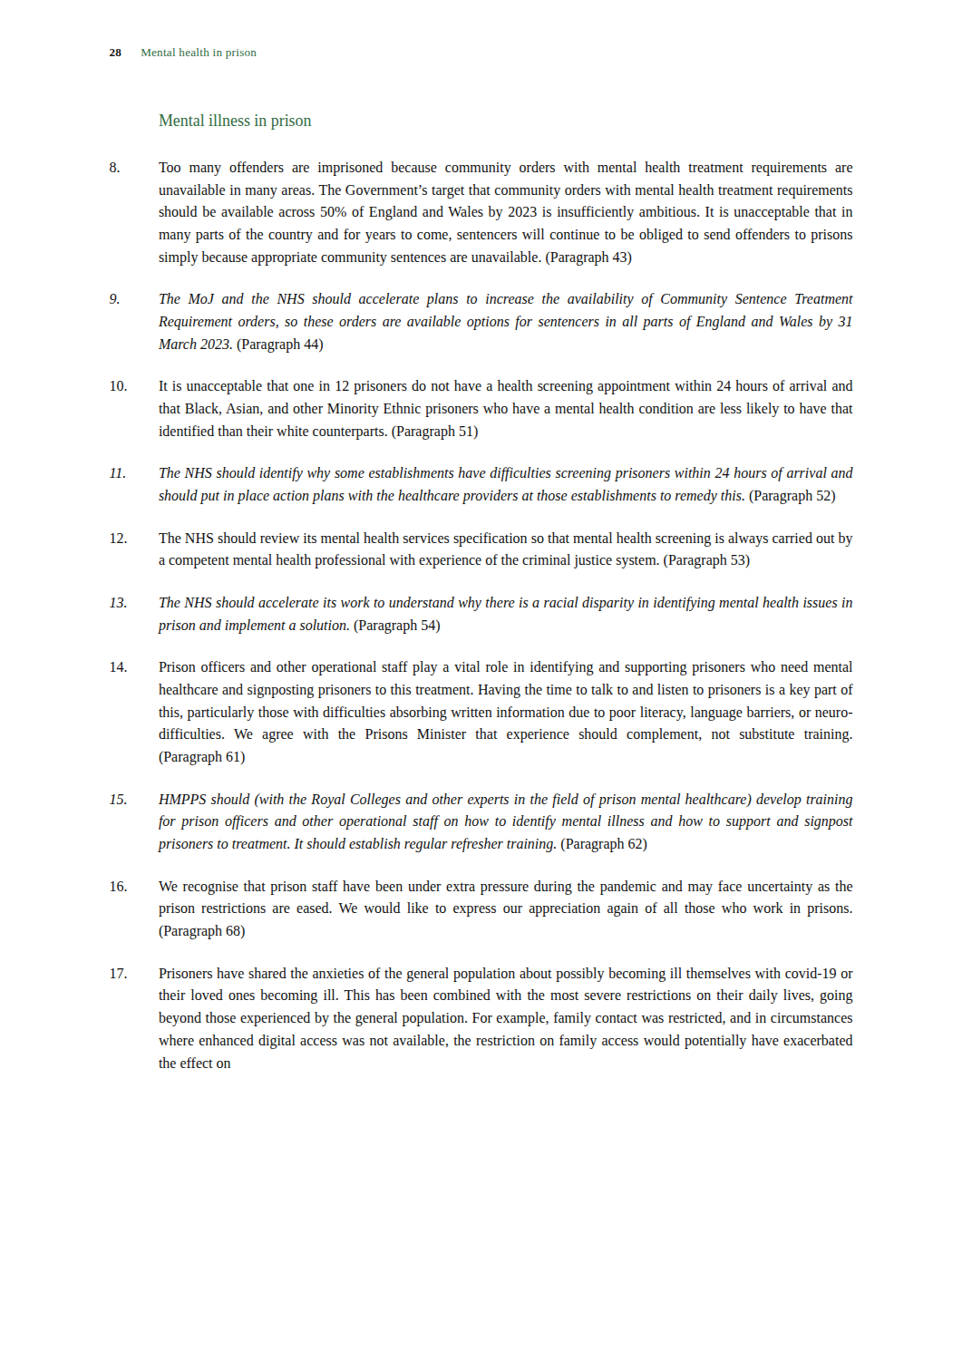28 Mental health in prison
Mental illness in prison
Too many offenders are imprisoned because community orders with mental health treatment requirements are unavailable in many areas. The Government’s target that community orders with mental health treatment requirements should be available across 50% of England and Wales by 2023 is insufficiently ambitious. It is unacceptable that in many parts of the country and for years to come, sentencers will continue to be obliged to send offenders to prisons simply because appropriate community sentences are unavailable. (Paragraph 43)
The MoJ and the NHS should accelerate plans to increase the availability of Community Sentence Treatment Requirement orders, so these orders are available options for sentencers in all parts of England and Wales by 31 March 2023. (Paragraph 44)
It is unacceptable that one in 12 prisoners do not have a health screening appointment within 24 hours of arrival and that Black, Asian, and other Minority Ethnic prisoners who have a mental health condition are less likely to have that identified than their white counterparts. (Paragraph 51)
The NHS should identify why some establishments have difficulties screening prisoners within 24 hours of arrival and should put in place action plans with the healthcare providers at those establishments to remedy this. (Paragraph 52)
The NHS should review its mental health services specification so that mental health screening is always carried out by a competent mental health professional with experience of the criminal justice system. (Paragraph 53)
The NHS should accelerate its work to understand why there is a racial disparity in identifying mental health issues in prison and implement a solution. (Paragraph 54)
Prison officers and other operational staff play a vital role in identifying and supporting prisoners who need mental healthcare and signposting prisoners to this treatment. Having the time to talk to and listen to prisoners is a key part of this, particularly those with difficulties absorbing written information due to poor literacy, language barriers, or neuro-difficulties. We agree with the Prisons Minister that experience should complement, not substitute training. (Paragraph 61)
HMPPS should (with the Royal Colleges and other experts in the field of prison mental healthcare) develop training for prison officers and other operational staff on how to identify mental illness and how to support and signpost prisoners to treatment. It should establish regular refresher training. (Paragraph 62)
We recognise that prison staff have been under extra pressure during the pandemic and may face uncertainty as the prison restrictions are eased. We would like to express our appreciation again of all those who work in prisons. (Paragraph 68)
Prisoners have shared the anxieties of the general population about possibly becoming ill themselves with covid-19 or their loved ones becoming ill. This has been combined with the most severe restrictions on their daily lives, going beyond those experienced by the general population. For example, family contact was restricted, and in circumstances where enhanced digital access was not available, the restriction on family access would potentially have exacerbated the effect on